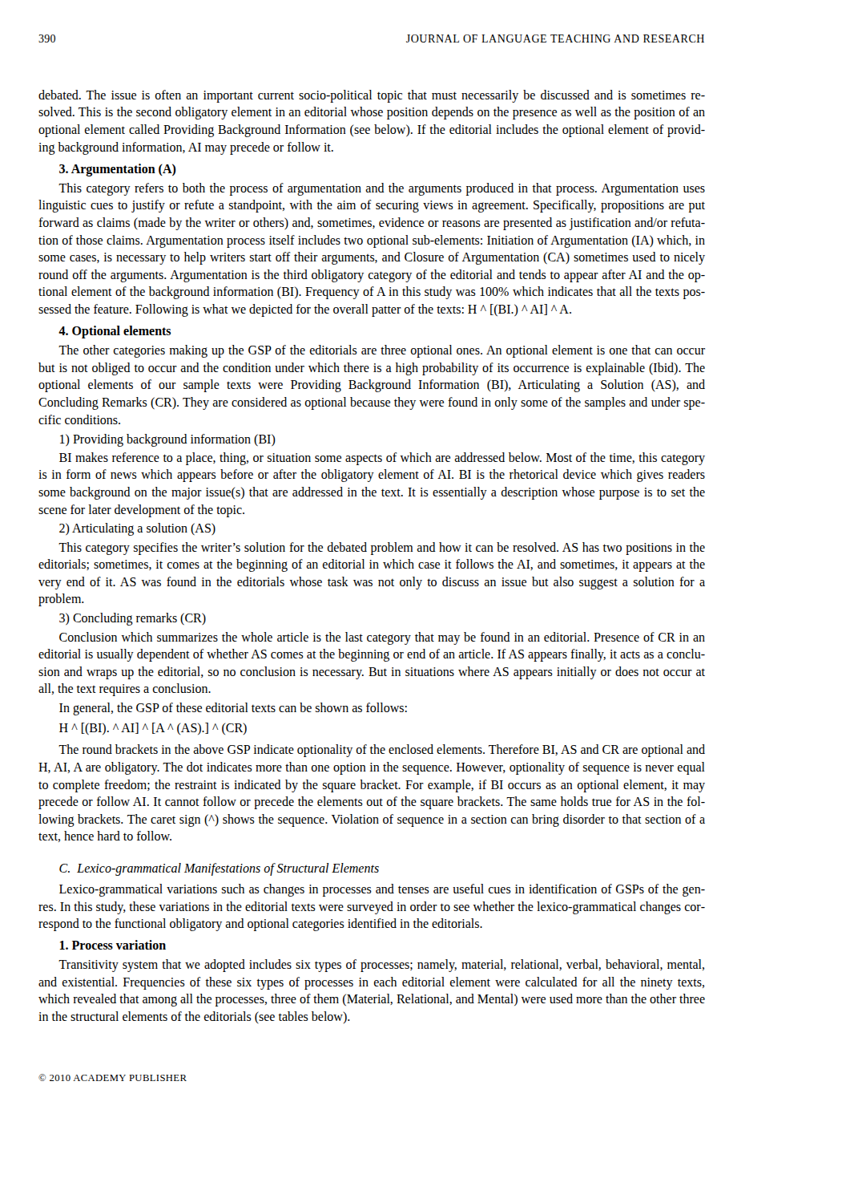390 Journal of Language Teaching and Research
debated. The issue is often an important current socio-political topic that must necessarily be discussed and is sometimes resolved. This is the second obligatory element in an editorial whose position depends on the presence as well as the position of an optional element called Providing Background Information (see below). If the editorial includes the optional element of providing background information, AI may precede or follow it.
3. Argumentation (A)
This category refers to both the process of argumentation and the arguments produced in that process. Argumentation uses linguistic cues to justify or refute a standpoint, with the aim of securing views in agreement. Specifically, propositions are put forward as claims (made by the writer or others) and, sometimes, evidence or reasons are presented as justification and/or refutation of those claims. Argumentation process itself includes two optional sub-elements: Initiation of Argumentation (IA) which, in some cases, is necessary to help writers start off their arguments, and Closure of Argumentation (CA) sometimes used to nicely round off the arguments. Argumentation is the third obligatory category of the editorial and tends to appear after AI and the optional element of the background information (BI). Frequency of A in this study was 100% which indicates that all the texts possessed the feature. Following is what we depicted for the overall patter of the texts: H ^ [(BI.) ^ AI] ^ A.
4. Optional elements
The other categories making up the GSP of the editorials are three optional ones. An optional element is one that can occur but is not obliged to occur and the condition under which there is a high probability of its occurrence is explainable (Ibid). The optional elements of our sample texts were Providing Background Information (BI), Articulating a Solution (AS), and Concluding Remarks (CR). They are considered as optional because they were found in only some of the samples and under specific conditions.
1) Providing background information (BI)
BI makes reference to a place, thing, or situation some aspects of which are addressed below. Most of the time, this category is in form of news which appears before or after the obligatory element of AI. BI is the rhetorical device which gives readers some background on the major issue(s) that are addressed in the text. It is essentially a description whose purpose is to set the scene for later development of the topic.
2) Articulating a solution (AS)
This category specifies the writer’s solution for the debated problem and how it can be resolved. AS has two positions in the editorials; sometimes, it comes at the beginning of an editorial in which case it follows the AI, and sometimes, it appears at the very end of it. AS was found in the editorials whose task was not only to discuss an issue but also suggest a solution for a problem.
3) Concluding remarks (CR)
Conclusion which summarizes the whole article is the last category that may be found in an editorial. Presence of CR in an editorial is usually dependent of whether AS comes at the beginning or end of an article. If AS appears finally, it acts as a conclusion and wraps up the editorial, so no conclusion is necessary. But in situations where AS appears initially or does not occur at all, the text requires a conclusion.
In general, the GSP of these editorial texts can be shown as follows:
H ^ [(BI). ^ AI] ^ [A ^ (AS).] ^ (CR)
The round brackets in the above GSP indicate optionality of the enclosed elements. Therefore BI, AS and CR are optional and H, AI, A are obligatory. The dot indicates more than one option in the sequence. However, optionality of sequence is never equal to complete freedom; the restraint is indicated by the square bracket. For example, if BI occurs as an optional element, it may precede or follow AI. It cannot follow or precede the elements out of the square brackets. The same holds true for AS in the following brackets. The caret sign (^) shows the sequence. Violation of sequence in a section can bring disorder to that section of a text, hence hard to follow.
C. Lexico-grammatical Manifestations of Structural Elements
Lexico-grammatical variations such as changes in processes and tenses are useful cues in identification of GSPs of the genres. In this study, these variations in the editorial texts were surveyed in order to see whether the lexico-grammatical changes correspond to the functional obligatory and optional categories identified in the editorials.
1. Process variation
Transitivity system that we adopted includes six types of processes; namely, material, relational, verbal, behavioral, mental, and existential. Frequencies of these six types of processes in each editorial element were calculated for all the ninety texts, which revealed that among all the processes, three of them (Material, Relational, and Mental) were used more than the other three in the structural elements of the editorials (see tables below).
© 2010 ACADEMY PUBLISHER